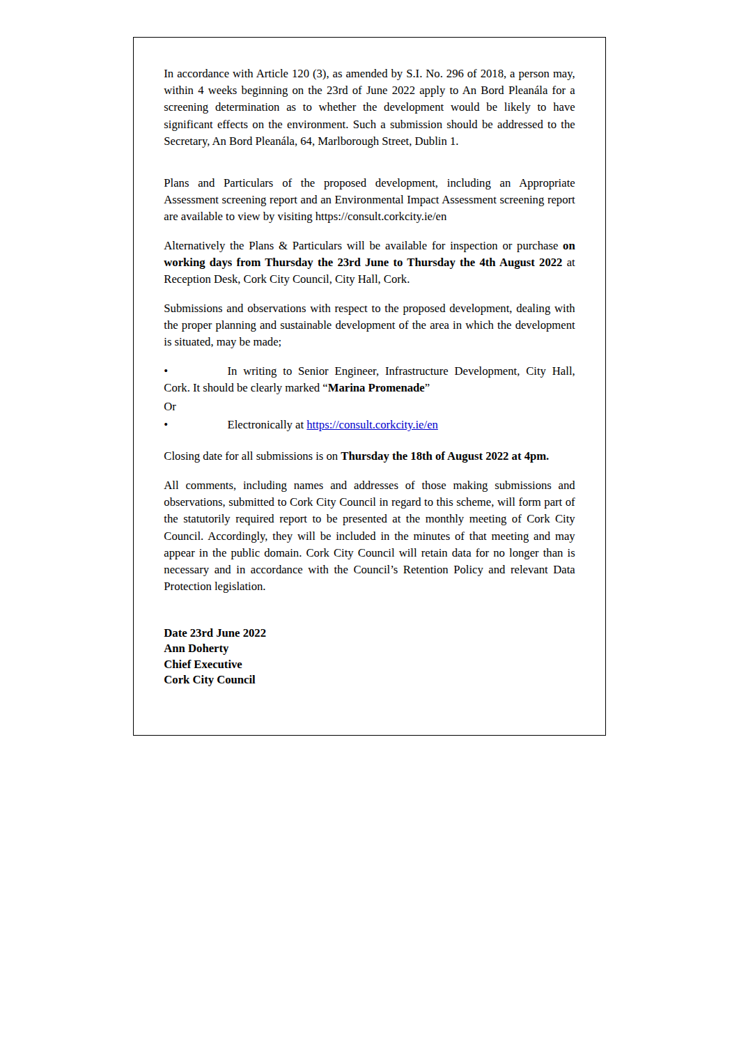In accordance with Article 120 (3), as amended by S.I. No. 296 of 2018, a person may, within 4 weeks beginning on the 23rd of June 2022 apply to An Bord Pleanála for a screening determination as to whether the development would be likely to have significant effects on the environment. Such a submission should be addressed to the Secretary, An Bord Pleanála, 64, Marlborough Street, Dublin 1.
Plans and Particulars of the proposed development, including an Appropriate Assessment screening report and an Environmental Impact Assessment screening report are available to view by visiting https://consult.corkcity.ie/en
Alternatively the Plans & Particulars will be available for inspection or purchase on working days from Thursday the 23rd June to Thursday the 4th August 2022 at Reception Desk, Cork City Council, City Hall, Cork.
Submissions and observations with respect to the proposed development, dealing with the proper planning and sustainable development of the area in which the development is situated, may be made;
•In writing to Senior Engineer, Infrastructure Development, City Hall, Cork. It should be clearly marked “Marina Promenade”
Or
•Electronically at https://consult.corkcity.ie/en
Closing date for all submissions is on Thursday the 18th of August 2022 at 4pm.
All comments, including names and addresses of those making submissions and observations, submitted to Cork City Council in regard to this scheme, will form part of the statutorily required report to be presented at the monthly meeting of Cork City Council. Accordingly, they will be included in the minutes of that meeting and may appear in the public domain. Cork City Council will retain data for no longer than is necessary and in accordance with the Council’s Retention Policy and relevant Data Protection legislation.
Date 23rd June 2022
Ann Doherty
Chief Executive
Cork City Council